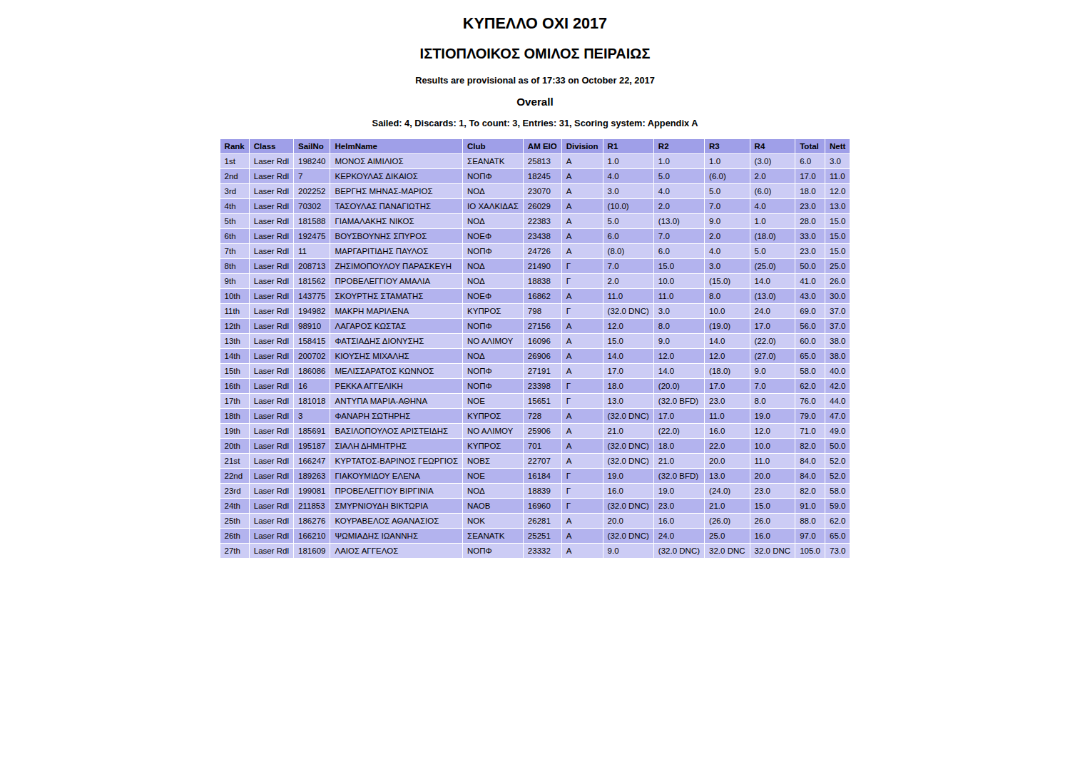ΚΥΠΕΛΛΟ ΟΧΙ 2017
ΙΣΤΙΟΠΛΟΙΚΟΣ ΟΜΙΛΟΣ ΠΕΙΡΑΙΩΣ
Results are provisional as of 17:33 on October 22, 2017
Overall
Sailed: 4, Discards: 1, To count: 3, Entries: 31, Scoring system: Appendix A
| Rank | Class | SailNo | HelmName | Club | AM EIO | Division | R1 | R2 | R3 | R4 | Total | Nett |
| --- | --- | --- | --- | --- | --- | --- | --- | --- | --- | --- | --- | --- |
| 1st | Laser Rdl | 198240 | ΜΟΝΟΣ ΑΙΜΙΛΙΟΣ | ΣΕΑΝΑΤΚ | 25813 | Α | 1.0 | 1.0 | 1.0 | (3.0) | 6.0 | 3.0 |
| 2nd | Laser Rdl | 7 | ΚΕΡΚΟΥΛΑΣ ΔΙΚΑΙΟΣ | ΝΟΠΦ | 18245 | Α | 4.0 | 5.0 | (6.0) | 2.0 | 17.0 | 11.0 |
| 3rd | Laser Rdl | 202252 | ΒΕΡΓΗΣ ΜΗΝΑΣ-ΜΑΡΙΟΣ | ΝΟΔ | 23070 | Α | 3.0 | 4.0 | 5.0 | (6.0) | 18.0 | 12.0 |
| 4th | Laser Rdl | 70302 | ΤΑΣΟΥΛΑΣ ΠΑΝΑΓΙΩΤΗΣ | ΙΟ ΧΑΛΚΙΔΑΣ | 26029 | Α | (10.0) | 2.0 | 7.0 | 4.0 | 23.0 | 13.0 |
| 5th | Laser Rdl | 181588 | ΓΙΑΜΑΛΑΚΗΣ ΝΙΚΟΣ | ΝΟΔ | 22383 | Α | 5.0 | (13.0) | 9.0 | 1.0 | 28.0 | 15.0 |
| 6th | Laser Rdl | 192475 | ΒΟΥΣΒΟΥΝΗΣ ΣΠΥΡΟΣ | ΝΟΕΦ | 23438 | Α | 6.0 | 7.0 | 2.0 | (18.0) | 33.0 | 15.0 |
| 7th | Laser Rdl | 11 | ΜΑΡΓΑΡΙΤΙΔΗΣ ΠΑΥΛΟΣ | ΝΟΠΦ | 24726 | Α | (8.0) | 6.0 | 4.0 | 5.0 | 23.0 | 15.0 |
| 8th | Laser Rdl | 208713 | ΖΗΣΙΜΟΠΟΥΛΟΥ ΠΑΡΑΣΚΕΥΗ | ΝΟΔ | 21490 | Γ | 7.0 | 15.0 | 3.0 | (25.0) | 50.0 | 25.0 |
| 9th | Laser Rdl | 181562 | ΠΡΟΒΕΛΕΓΓΙΟΥ ΑΜΑΛΙΑ | ΝΟΔ | 18838 | Γ | 2.0 | 10.0 | (15.0) | 14.0 | 41.0 | 26.0 |
| 10th | Laser Rdl | 143775 | ΣΚΟΥΡΤΗΣ ΣΤΑΜΑΤΗΣ | ΝΟΕΦ | 16862 | Α | 11.0 | 11.0 | 8.0 | (13.0) | 43.0 | 30.0 |
| 11th | Laser Rdl | 194982 | ΜΑΚΡΗ ΜΑΡΙΛΕΝΑ | ΚΥΠΡΟΣ | 798 | Γ | (32.0 DNC) | 3.0 | 10.0 | 24.0 | 69.0 | 37.0 |
| 12th | Laser Rdl | 98910 | ΛΑΓΑΡΟΣ ΚΩΣΤΑΣ | ΝΟΠΦ | 27156 | Α | 12.0 | 8.0 | (19.0) | 17.0 | 56.0 | 37.0 |
| 13th | Laser Rdl | 158415 | ΦΑΤΣΙΑΔΗΣ ΔΙΟΝΥΣΗΣ | ΝΟ ΑΛΙΜΟΥ | 16096 | Α | 15.0 | 9.0 | 14.0 | (22.0) | 60.0 | 38.0 |
| 14th | Laser Rdl | 200702 | ΚΙΟΥΣΗΣ ΜΙΧΑΛΗΣ | ΝΟΔ | 26906 | Α | 14.0 | 12.0 | 12.0 | (27.0) | 65.0 | 38.0 |
| 15th | Laser Rdl | 186086 | ΜΕΛΙΣΣΑΡΑΤΟΣ ΚΩΝΝΟΣ | ΝΟΠΦ | 27191 | Α | 17.0 | 14.0 | (18.0) | 9.0 | 58.0 | 40.0 |
| 16th | Laser Rdl | 16 | ΡΕΚΚΑ ΑΓΓΕΛΙΚΗ | ΝΟΠΦ | 23398 | Γ | 18.0 | (20.0) | 17.0 | 7.0 | 62.0 | 42.0 |
| 17th | Laser Rdl | 181018 | ΑΝΤΥΠΑ ΜΑΡΙΑ-ΑΘΗΝΑ | ΝΟΕ | 15651 | Γ | 13.0 | (32.0 BFD) | 23.0 | 8.0 | 76.0 | 44.0 |
| 18th | Laser Rdl | 3 | ΦΑΝΑΡΗ ΣΩΤΗΡΗΣ | ΚΥΠΡΟΣ | 728 | Α | (32.0 DNC) | 17.0 | 11.0 | 19.0 | 79.0 | 47.0 |
| 19th | Laser Rdl | 185691 | ΒΑΣΙΛΟΠΟΥΛΟΣ ΑΡΙΣΤΕΙΔΗΣ | ΝΟ ΑΛΙΜΟΥ | 25906 | Α | 21.0 | (22.0) | 16.0 | 12.0 | 71.0 | 49.0 |
| 20th | Laser Rdl | 195187 | ΣΙΑΛΗ ΔΗΜΗΤΡΗΣ | ΚΥΠΡΟΣ | 701 | Α | (32.0 DNC) | 18.0 | 22.0 | 10.0 | 82.0 | 50.0 |
| 21st | Laser Rdl | 166247 | ΚΥΡΤΑΤΟΣ-ΒΑΡΙΝΟΣ ΓΕΩΡΓΙΟΣ | ΝΟΒΣ | 22707 | Α | (32.0 DNC) | 21.0 | 20.0 | 11.0 | 84.0 | 52.0 |
| 22nd | Laser Rdl | 189263 | ΓΙΑΚΟΥΜΙΔΟΥ ΕΛΕΝΑ | ΝΟΕ | 16184 | Γ | 19.0 | (32.0 BFD) | 13.0 | 20.0 | 84.0 | 52.0 |
| 23rd | Laser Rdl | 199081 | ΠΡΟΒΕΛΕΓΓΙΟΥ ΒΙΡΓΙΝΙΑ | ΝΟΔ | 18839 | Γ | 16.0 | 19.0 | (24.0) | 23.0 | 82.0 | 58.0 |
| 24th | Laser Rdl | 211853 | ΣΜΥΡΝΙΟΥΔΗ ΒΙΚΤΩΡΙΑ | ΝΑΟΒ | 16960 | Γ | (32.0 DNC) | 23.0 | 21.0 | 15.0 | 91.0 | 59.0 |
| 25th | Laser Rdl | 186276 | ΚΟΥΡΑΒΕΛΟΣ ΑΘΑΝΑΣΙΟΣ | ΝΟΚ | 26281 | Α | 20.0 | 16.0 | (26.0) | 26.0 | 88.0 | 62.0 |
| 26th | Laser Rdl | 166210 | ΨΩΜΙΑΔΗΣ ΙΩΑΝΝΗΣ | ΣΕΑΝΑΤΚ | 25251 | Α | (32.0 DNC) | 24.0 | 25.0 | 16.0 | 97.0 | 65.0 |
| 27th | Laser Rdl | 181609 | ΛΑΙΟΣ ΑΓΓΕΛΟΣ | ΝΟΠΦ | 23332 | Α | 9.0 | (32.0 DNC) | 32.0 DNC | 32.0 DNC | 105.0 | 73.0 |